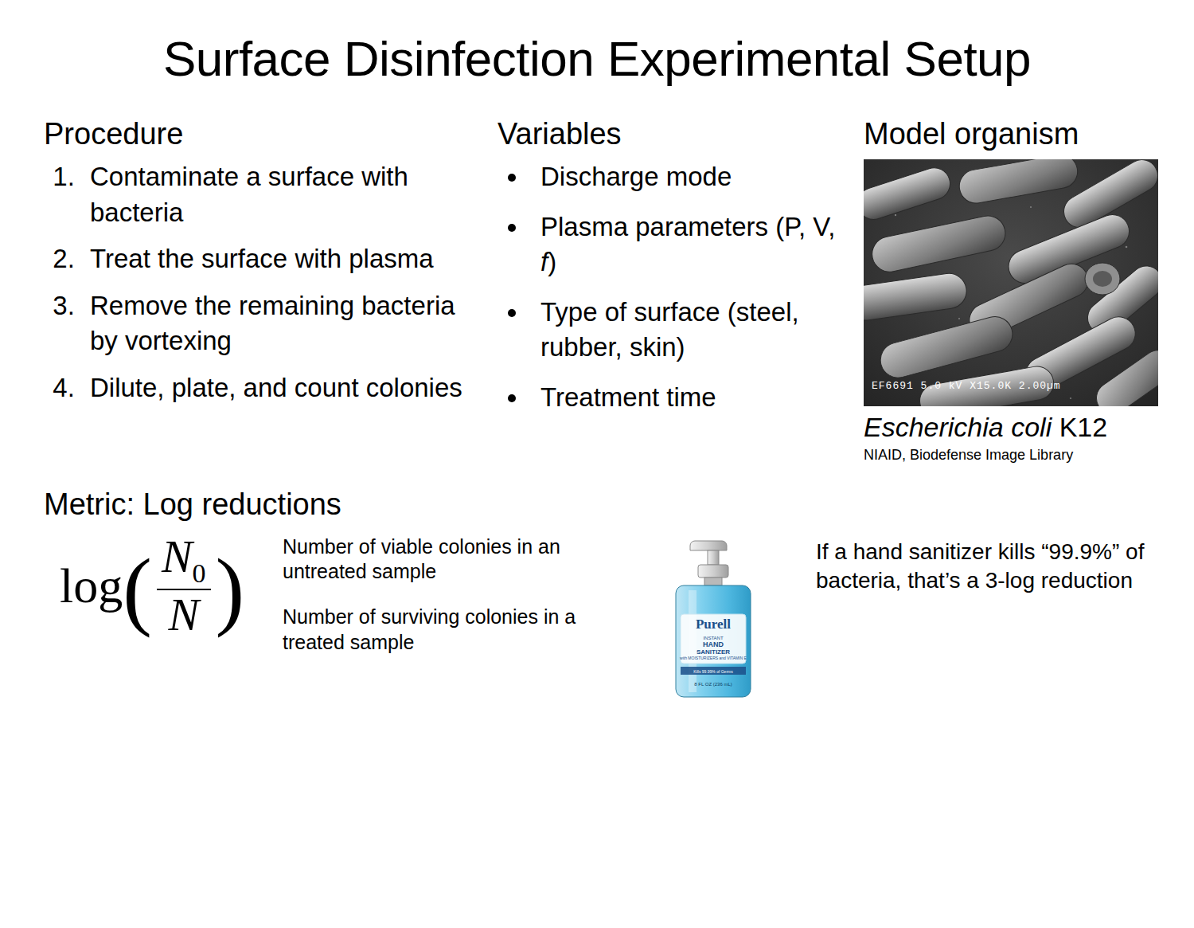Surface Disinfection Experimental Setup
Procedure
Contaminate a surface with bacteria
Treat the surface with plasma
Remove the remaining bacteria by vortexing
Dilute, plate, and count colonies
Variables
Discharge mode
Plasma parameters (P, V, f)
Type of surface (steel, rubber, skin)
Treatment time
Model organism
EF6691 5.0 kV X15.0K 2.00µm
Escherichia coli K12
NIAID, Biodefense Image Library
Metric: Log reductions
log( N0 N )
Number of viable colonies in an untreated sample
Number of surviving colonies in a treated sample
Purell INSTANT HAND SANITIZER with MOISTURIZERS and VITAMIN E Kills 99.99% of Germs 8 FL OZ (236 mL)
If a hand sanitizer kills “99.9%” of bacteria, that’s a 3-log reduction